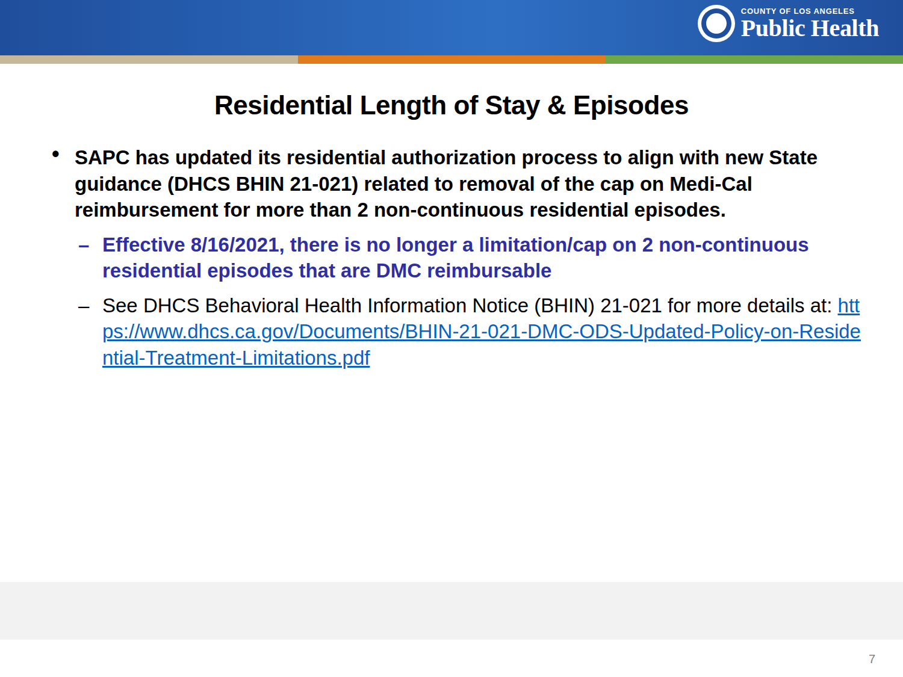County of Los Angeles
Public Health
Residential Length of Stay & Episodes
SAPC has updated its residential authorization process to align with new State guidance (DHCS BHIN 21-021) related to removal of the cap on Medi-Cal reimbursement for more than 2 non-continuous residential episodes.
Effective 8/16/2021, there is no longer a limitation/cap on 2 non-continuous residential episodes that are DMC reimbursable
See DHCS Behavioral Health Information Notice (BHIN) 21-021 for more details at: https://www.dhcs.ca.gov/Documents/BHIN-21-021-DMC-ODS-Updated-Policy-on-Residential-Treatment-Limitations.pdf
7